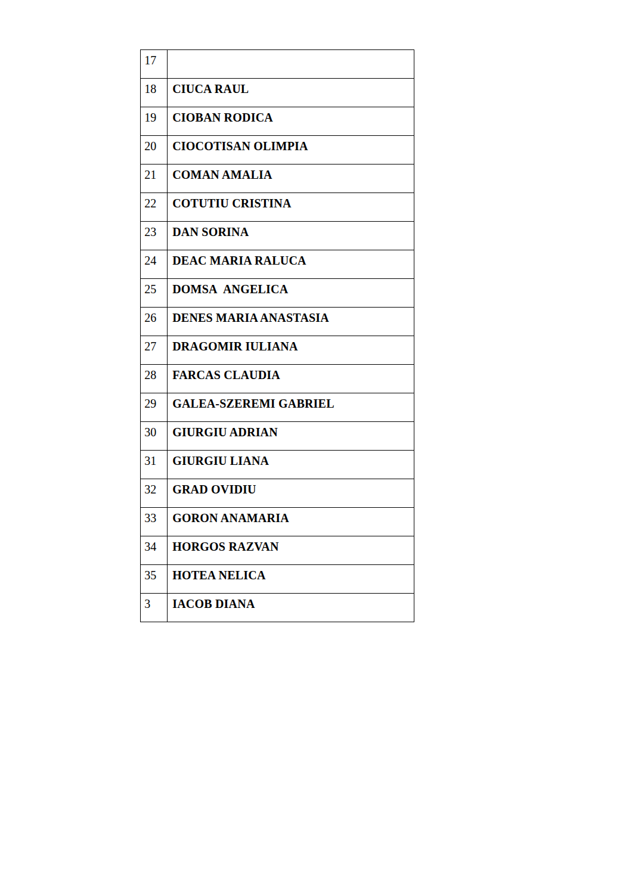| 17 | |
| 18 | CIUCA RAUL |
| 19 | CIOBAN RODICA |
| 20 | CIOCOTISAN OLIMPIA |
| 21 | COMAN AMALIA |
| 22 | COTUTIU CRISTINA |
| 23 | DAN SORINA |
| 24 | DEAC MARIA RALUCA |
| 25 | DOMSA ANGELICA |
| 26 | DENES MARIA ANASTASIA |
| 27 | DRAGOMIR IULIANA |
| 28 | FARCAS CLAUDIA |
| 29 | GALEA-SZEREMI GABRIEL |
| 30 | GIURGIU ADRIAN |
| 31 | GIURGIU LIANA |
| 32 | GRAD OVIDIU |
| 33 | GORON ANAMARIA |
| 34 | HORGOS RAZVAN |
| 35 | HOTEA NELICA |
| 3 | IACOB DIANA |